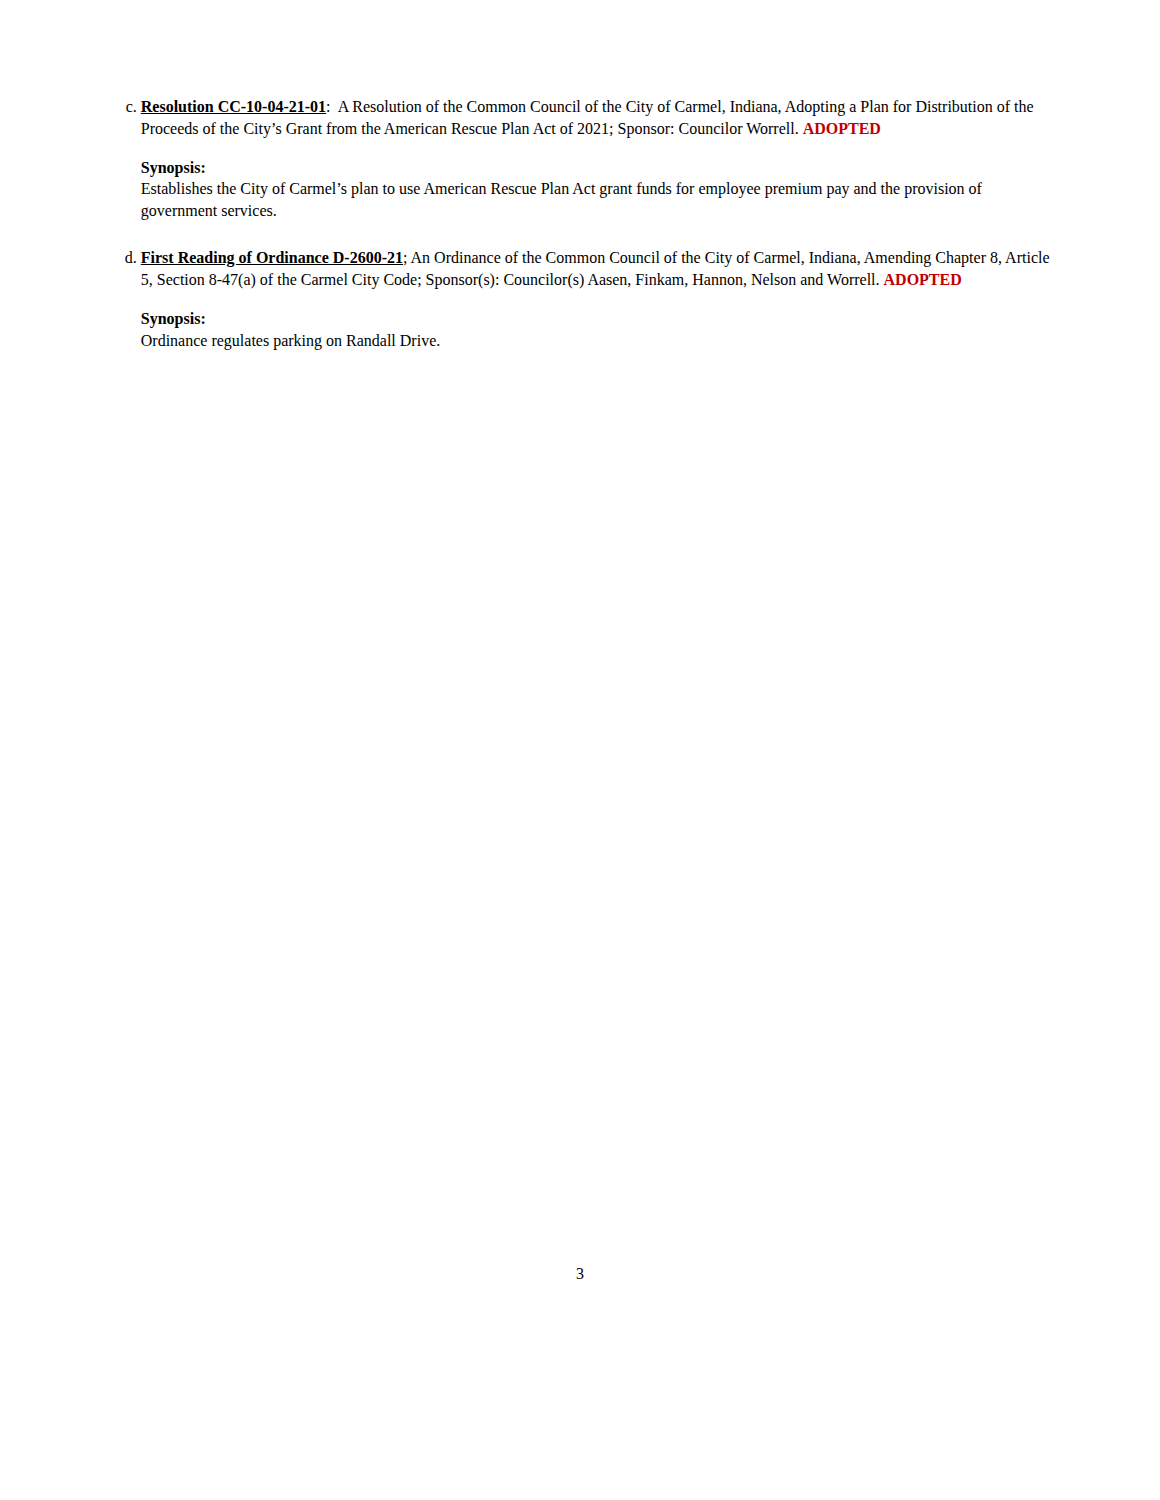Resolution CC-10-04-21-01: A Resolution of the Common Council of the City of Carmel, Indiana, Adopting a Plan for Distribution of the Proceeds of the City’s Grant from the American Rescue Plan Act of 2021; Sponsor: Councilor Worrell. ADOPTED
Synopsis:
Establishes the City of Carmel’s plan to use American Rescue Plan Act grant funds for employee premium pay and the provision of government services.
First Reading of Ordinance D-2600-21; An Ordinance of the Common Council of the City of Carmel, Indiana, Amending Chapter 8, Article 5, Section 8-47(a) of the Carmel City Code; Sponsor(s): Councilor(s) Aasen, Finkam, Hannon, Nelson and Worrell. ADOPTED
Synopsis:
Ordinance regulates parking on Randall Drive.
3